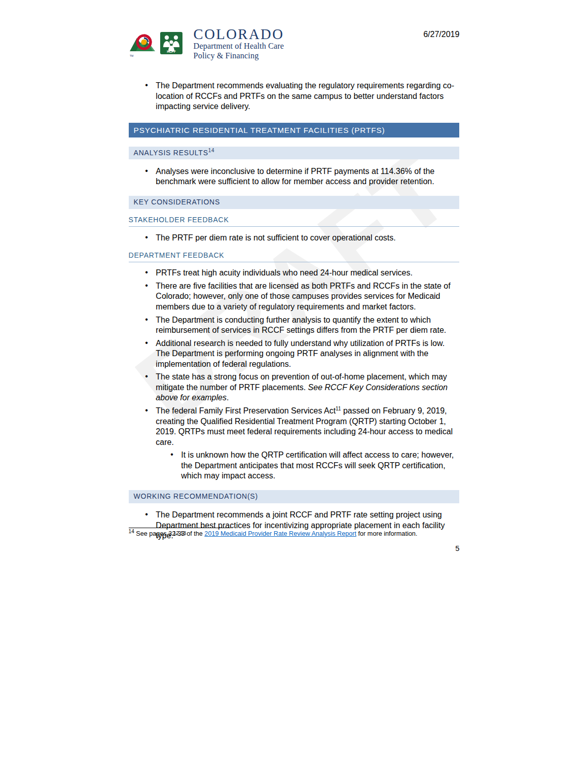DRAFT
TM HCPF
COLORADO
Department of Health Care
Policy & Financing
6/27/2019
The Department recommends evaluating the regulatory requirements regarding co-location of RCCFs and PRTFs on the same campus to better understand factors impacting service delivery.
PSYCHIATRIC RESIDENTIAL TREATMENT FACILITIES (PRTFS)
ANALYSIS RESULTS14
Analyses were inconclusive to determine if PRTF payments at 114.36% of the benchmark were sufficient to allow for member access and provider retention.
KEY CONSIDERATIONS
STAKEHOLDER FEEDBACK
The PRTF per diem rate is not sufficient to cover operational costs.
DEPARTMENT FEEDBACK
PRTFs treat high acuity individuals who need 24-hour medical services.
There are five facilities that are licensed as both PRTFs and RCCFs in the state of Colorado; however, only one of those campuses provides services for Medicaid members due to a variety of regulatory requirements and market factors.
The Department is conducting further analysis to quantify the extent to which reimbursement of services in RCCF settings differs from the PRTF per diem rate.
Additional research is needed to fully understand why utilization of PRTFs is low. The Department is performing ongoing PRTF analyses in alignment with the implementation of federal regulations.
The state has a strong focus on prevention of out-of-home placement, which may mitigate the number of PRTF placements. See RCCF Key Considerations section above for examples.
The federal Family First Preservation Services Act11 passed on February 9, 2019, creating the Qualified Residential Treatment Program (QRTP) starting October 1, 2019. QRTPs must meet federal requirements including 24-hour access to medical care.
It is unknown how the QRTP certification will affect access to care; however, the Department anticipates that most RCCFs will seek QRTP certification, which may impact access.
WORKING RECOMMENDATION(S)
The Department recommends a joint RCCF and PRTF rate setting project using Department best practices for incentivizing appropriate placement in each facility type.12,13
14 See pages 32-33 of the 2019 Medicaid Provider Rate Review Analysis Report for more information.
5